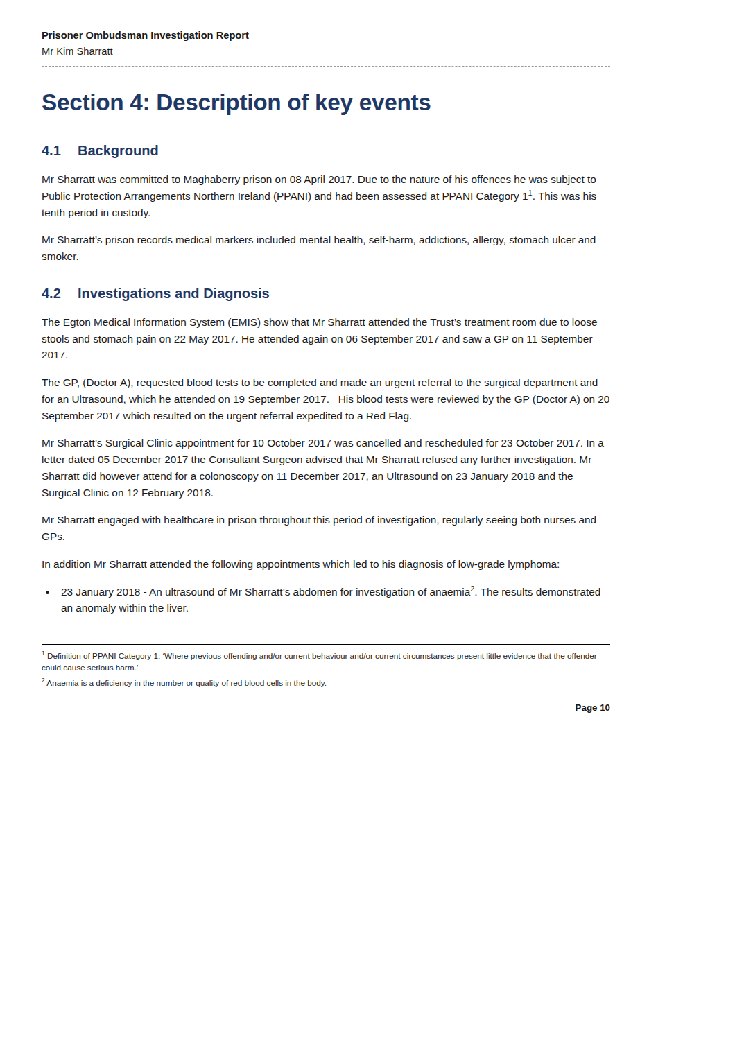Prisoner Ombudsman Investigation Report
Mr Kim Sharratt
Section 4: Description of key events
4.1 Background
Mr Sharratt was committed to Maghaberry prison on 08 April 2017. Due to the nature of his offences he was subject to Public Protection Arrangements Northern Ireland (PPANI) and had been assessed at PPANI Category 11. This was his tenth period in custody.
Mr Sharratt’s prison records medical markers included mental health, self-harm, addictions, allergy, stomach ulcer and smoker.
4.2 Investigations and Diagnosis
The Egton Medical Information System (EMIS) show that Mr Sharratt attended the Trust’s treatment room due to loose stools and stomach pain on 22 May 2017. He attended again on 06 September 2017 and saw a GP on 11 September 2017.
The GP, (Doctor A), requested blood tests to be completed and made an urgent referral to the surgical department and for an Ultrasound, which he attended on 19 September 2017. His blood tests were reviewed by the GP (Doctor A) on 20 September 2017 which resulted on the urgent referral expedited to a Red Flag.
Mr Sharratt’s Surgical Clinic appointment for 10 October 2017 was cancelled and rescheduled for 23 October 2017. In a letter dated 05 December 2017 the Consultant Surgeon advised that Mr Sharratt refused any further investigation. Mr Sharratt did however attend for a colonoscopy on 11 December 2017, an Ultrasound on 23 January 2018 and the Surgical Clinic on 12 February 2018.
Mr Sharratt engaged with healthcare in prison throughout this period of investigation, regularly seeing both nurses and GPs.
In addition Mr Sharratt attended the following appointments which led to his diagnosis of low-grade lymphoma:
23 January 2018 - An ultrasound of Mr Sharratt’s abdomen for investigation of anaemia2. The results demonstrated an anomaly within the liver.
1 Definition of PPANI Category 1: ‘Where previous offending and/or current behaviour and/or current circumstances present little evidence that the offender could cause serious harm.’
2 Anaemia is a deficiency in the number or quality of red blood cells in the body.
Page 10